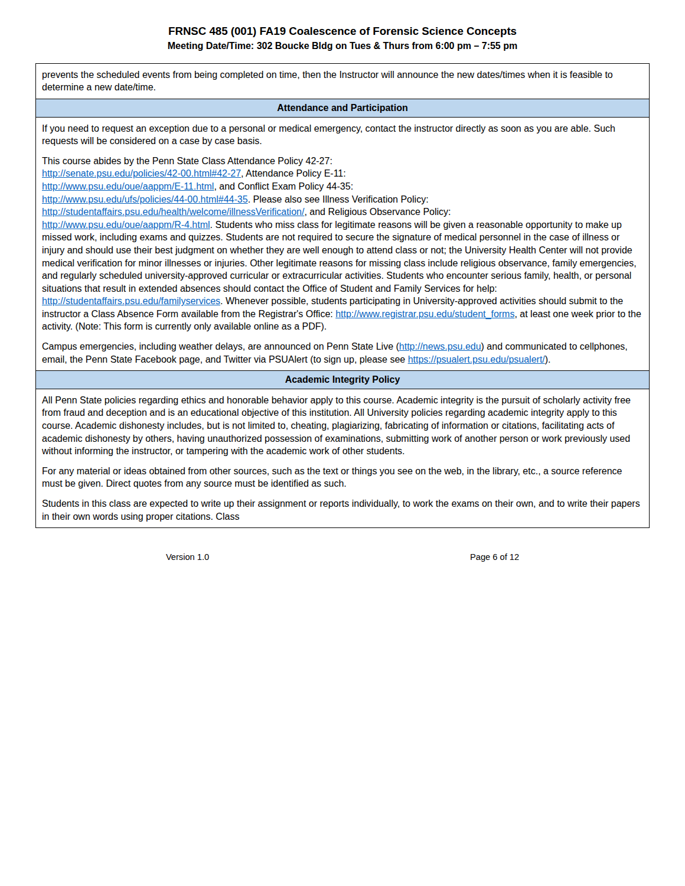FRNSC 485 (001) FA19 Coalescence of Forensic Science Concepts
Meeting Date/Time: 302 Boucke Bldg on Tues & Thurs from 6:00 pm – 7:55 pm
prevents the scheduled events from being completed on time, then the Instructor will announce the new dates/times when it is feasible to determine a new date/time.
Attendance and Participation
If you need to request an exception due to a personal or medical emergency, contact the instructor directly as soon as you are able. Such requests will be considered on a case by case basis.
This course abides by the Penn State Class Attendance Policy 42-27:
http://senate.psu.edu/policies/42-00.html#42-27, Attendance Policy E-11:
http://www.psu.edu/oue/aappm/E-11.html, and Conflict Exam Policy 44-35:
http://www.psu.edu/ufs/policies/44-00.html#44-35. Please also see Illness Verification Policy:
http://studentaffairs.psu.edu/health/welcome/illnessVerification/, and Religious Observance Policy:
http://www.psu.edu/oue/aappm/R-4.html. Students who miss class for legitimate reasons will be given a reasonable opportunity to make up missed work, including exams and quizzes. Students are not required to secure the signature of medical personnel in the case of illness or injury and should use their best judgment on whether they are well enough to attend class or not; the University Health Center will not provide medical verification for minor illnesses or injuries. Other legitimate reasons for missing class include religious observance, family emergencies, and regularly scheduled university-approved curricular or extracurricular activities. Students who encounter serious family, health, or personal situations that result in extended absences should contact the Office of Student and Family Services for help: http://studentaffairs.psu.edu/familyservices. Whenever possible, students participating in University-approved activities should submit to the instructor a Class Absence Form available from the Registrar's Office: http://www.registrar.psu.edu/student_forms, at least one week prior to the activity. (Note: This form is currently only available online as a PDF).
Campus emergencies, including weather delays, are announced on Penn State Live (http://news.psu.edu) and communicated to cellphones, email, the Penn State Facebook page, and Twitter via PSUAlert (to sign up, please see https://psualert.psu.edu/psualert/).
Academic Integrity Policy
All Penn State policies regarding ethics and honorable behavior apply to this course. Academic integrity is the pursuit of scholarly activity free from fraud and deception and is an educational objective of this institution. All University policies regarding academic integrity apply to this course. Academic dishonesty includes, but is not limited to, cheating, plagiarizing, fabricating of information or citations, facilitating acts of academic dishonesty by others, having unauthorized possession of examinations, submitting work of another person or work previously used without informing the instructor, or tampering with the academic work of other students.
For any material or ideas obtained from other sources, such as the text or things you see on the web, in the library, etc., a source reference must be given. Direct quotes from any source must be identified as such.
Students in this class are expected to write up their assignment or reports individually, to work the exams on their own, and to write their papers in their own words using proper citations. Class
Version 1.0 Page 6 of 12